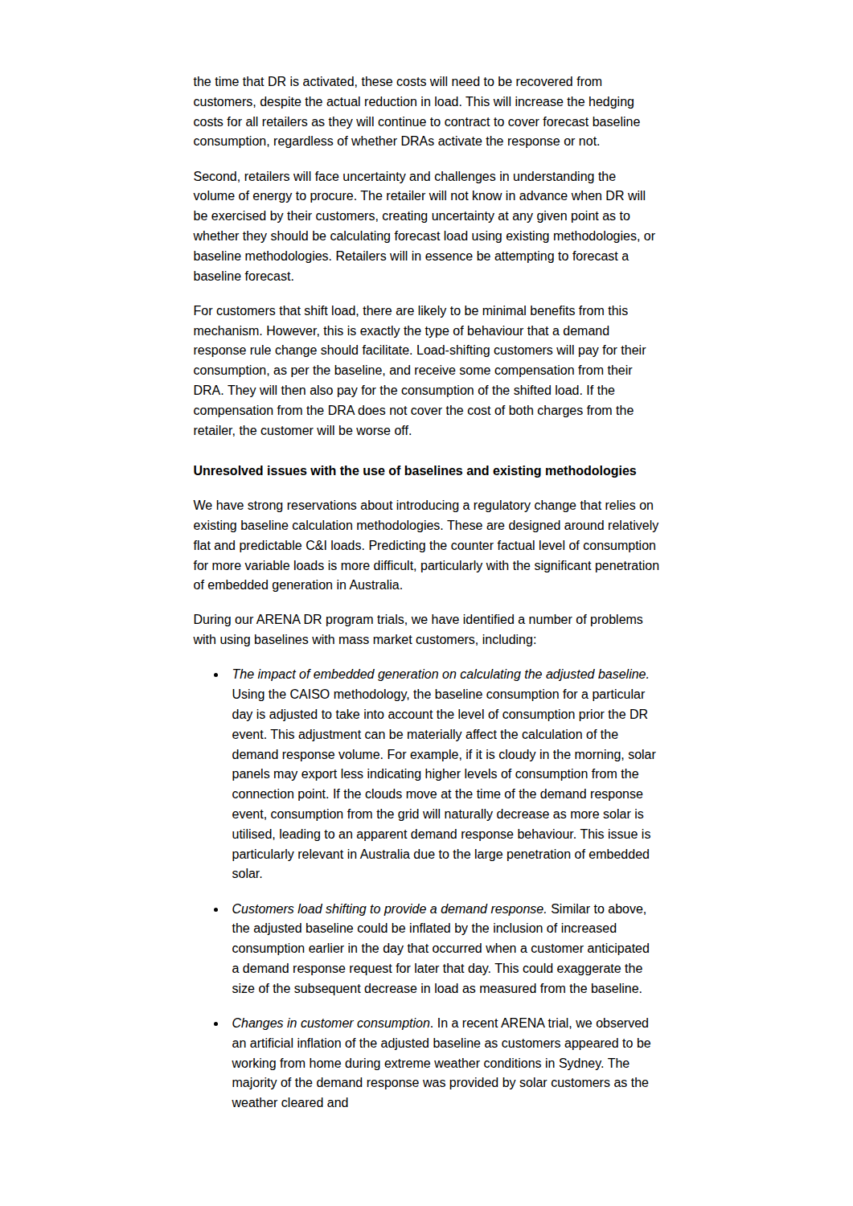the time that DR is activated, these costs will need to be recovered from customers, despite the actual reduction in load. This will increase the hedging costs for all retailers as they will continue to contract to cover forecast baseline consumption, regardless of whether DRAs activate the response or not.
Second, retailers will face uncertainty and challenges in understanding the volume of energy to procure. The retailer will not know in advance when DR will be exercised by their customers, creating uncertainty at any given point as to whether they should be calculating forecast load using existing methodologies, or baseline methodologies. Retailers will in essence be attempting to forecast a baseline forecast.
For customers that shift load, there are likely to be minimal benefits from this mechanism. However, this is exactly the type of behaviour that a demand response rule change should facilitate. Load-shifting customers will pay for their consumption, as per the baseline, and receive some compensation from their DRA. They will then also pay for the consumption of the shifted load. If the compensation from the DRA does not cover the cost of both charges from the retailer, the customer will be worse off.
Unresolved issues with the use of baselines and existing methodologies
We have strong reservations about introducing a regulatory change that relies on existing baseline calculation methodologies. These are designed around relatively flat and predictable C&I loads. Predicting the counter factual level of consumption for more variable loads is more difficult, particularly with the significant penetration of embedded generation in Australia.
During our ARENA DR program trials, we have identified a number of problems with using baselines with mass market customers, including:
The impact of embedded generation on calculating the adjusted baseline. Using the CAISO methodology, the baseline consumption for a particular day is adjusted to take into account the level of consumption prior the DR event. This adjustment can be materially affect the calculation of the demand response volume. For example, if it is cloudy in the morning, solar panels may export less indicating higher levels of consumption from the connection point. If the clouds move at the time of the demand response event, consumption from the grid will naturally decrease as more solar is utilised, leading to an apparent demand response behaviour. This issue is particularly relevant in Australia due to the large penetration of embedded solar.
Customers load shifting to provide a demand response. Similar to above, the adjusted baseline could be inflated by the inclusion of increased consumption earlier in the day that occurred when a customer anticipated a demand response request for later that day. This could exaggerate the size of the subsequent decrease in load as measured from the baseline.
Changes in customer consumption. In a recent ARENA trial, we observed an artificial inflation of the adjusted baseline as customers appeared to be working from home during extreme weather conditions in Sydney. The majority of the demand response was provided by solar customers as the weather cleared and